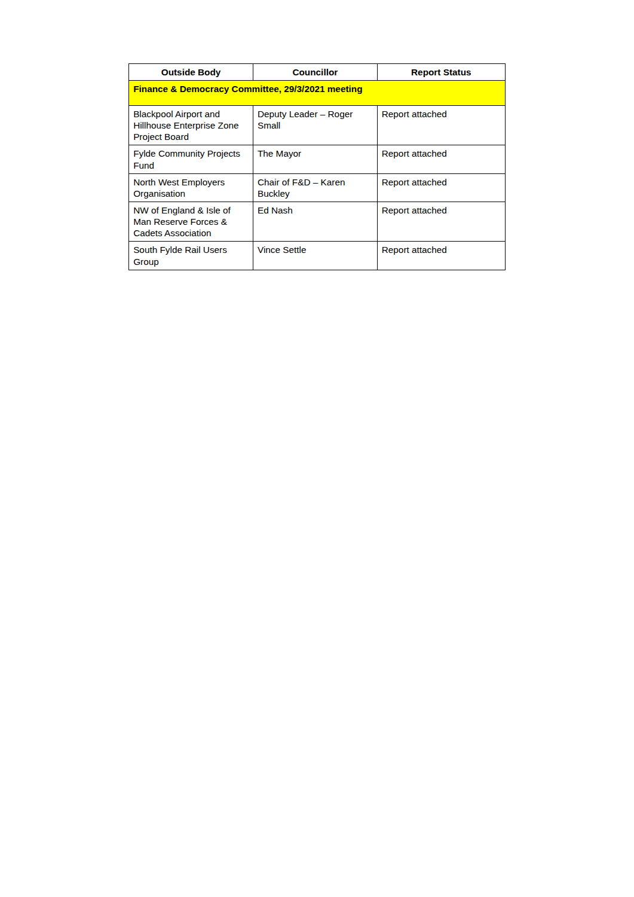| Outside Body | Councillor | Report Status |
| --- | --- | --- |
| Finance & Democracy Committee, 29/3/2021 meeting |
| Blackpool Airport and Hillhouse Enterprise Zone Project Board | Deputy Leader – Roger Small | Report attached |
| Fylde Community Projects Fund | The Mayor | Report attached |
| North West Employers Organisation | Chair of F&D – Karen Buckley | Report attached |
| NW of England & Isle of Man Reserve Forces & Cadets Association | Ed Nash | Report attached |
| South Fylde Rail Users Group | Vince Settle | Report attached |